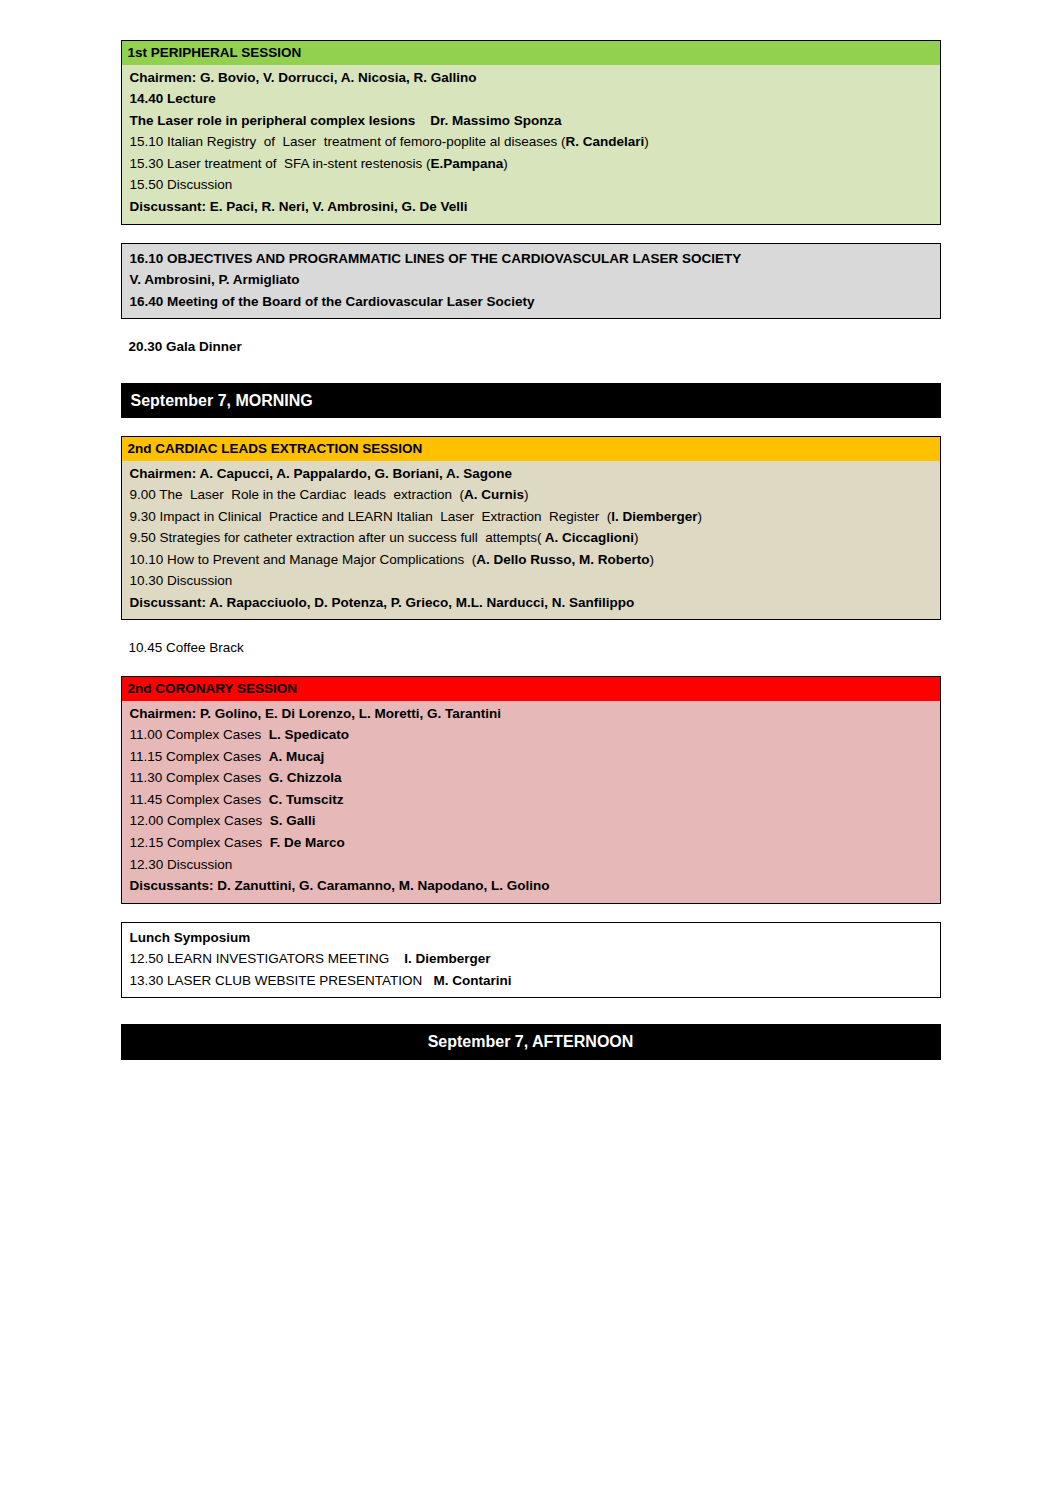1st PERIPHERAL SESSION
Chairmen: G. Bovio, V. Dorrucci, A. Nicosia, R. Gallino
14.40 Lecture
The Laser role in peripheral complex lesions Dr. Massimo Sponza
15.10 Italian Registry of Laser treatment of femoro-poplite al diseases (R. Candelari)
15.30 Laser treatment of SFA in-stent restenosis (E.Pampana)
15.50 Discussion
Discussant: E. Paci, R. Neri, V. Ambrosini, G. De Velli
16.10 OBJECTIVES AND PROGRAMMATIC LINES OF THE CARDIOVASCULAR LASER SOCIETY
V. Ambrosini, P. Armigliato
16.40 Meeting of the Board of the Cardiovascular Laser Society
20.30 Gala Dinner
September 7, MORNING
2nd CARDIAC LEADS EXTRACTION SESSION
Chairmen: A. Capucci, A. Pappalardo, G. Boriani, A. Sagone
9.00 The Laser Role in the Cardiac leads extraction (A. Curnis)
9.30 Impact in Clinical Practice and LEARN Italian Laser Extraction Register (I. Diemberger)
9.50 Strategies for catheter extraction after un success full attempts( A. Ciccaglioni)
10.10 How to Prevent and Manage Major Complications (A. Dello Russo, M. Roberto)
10.30 Discussion
Discussant: A. Rapacciuolo, D. Potenza, P. Grieco, M.L. Narducci, N. Sanfilippo
10.45 Coffee Brack
2nd CORONARY SESSION
Chairmen: P. Golino, E. Di Lorenzo, L. Moretti, G. Tarantini
11.00 Complex Cases L. Spedicato
11.15 Complex Cases A. Mucaj
11.30 Complex Cases G. Chizzola
11.45 Complex Cases C. Tumscitz
12.00 Complex Cases S. Galli
12.15 Complex Cases F. De Marco
12.30 Discussion
Discussants: D. Zanuttini, G. Caramanno, M. Napodano, L. Golino
Lunch Symposium
12.50 LEARN INVESTIGATORS MEETING I. Diemberger
13.30 LASER CLUB WEBSITE PRESENTATION M. Contarini
September 7, AFTERNOON